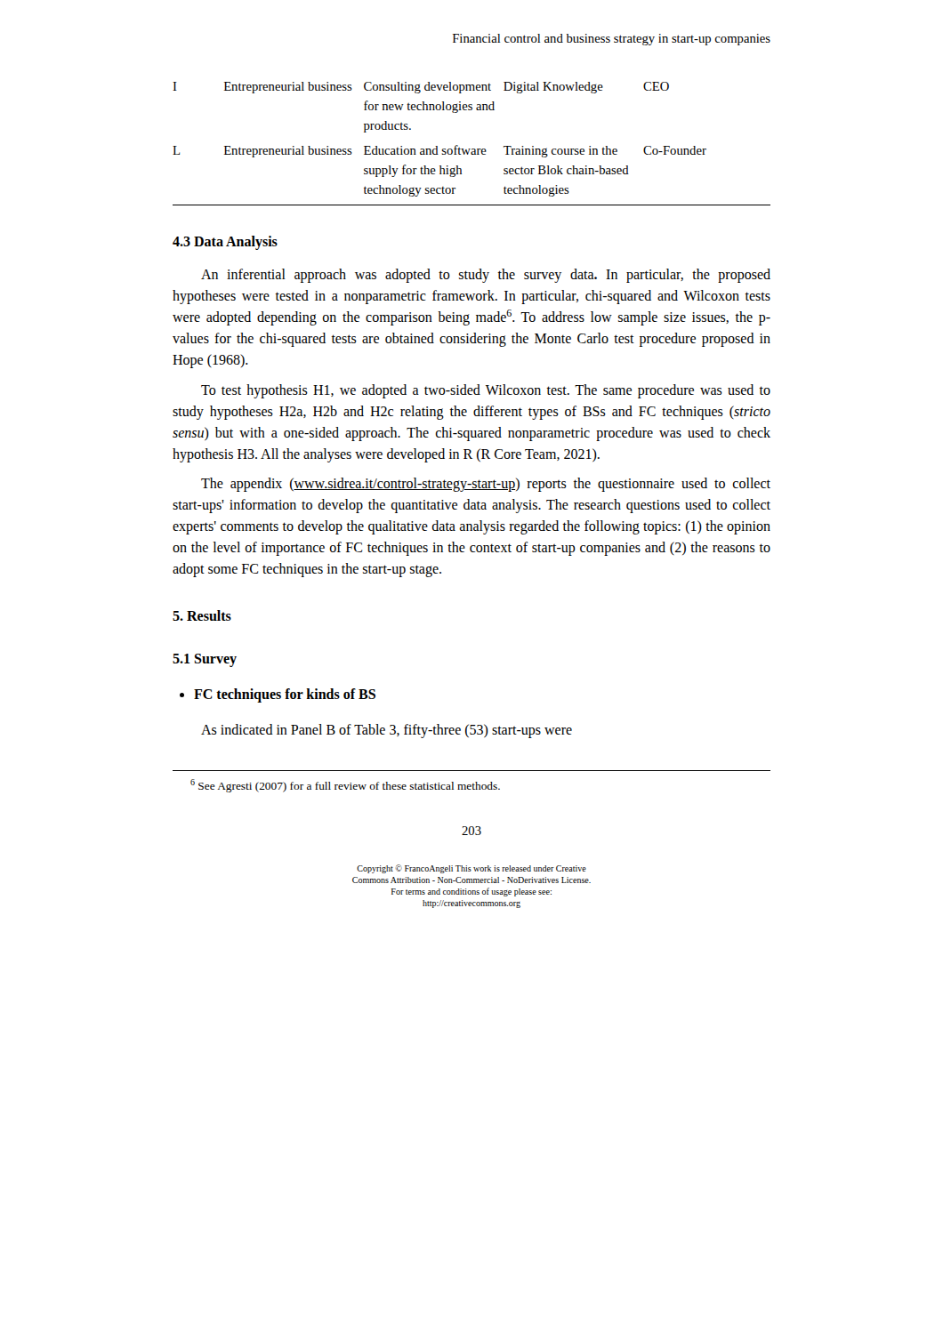Financial control and business strategy in start-up companies
| I | Entrepreneurial business | Consulting development for new technologies and products. | Digital Knowledge | CEO |
| L | Entrepreneurial business | Education and software supply for the high technology sector | Training course in the sector Blok chain-based technologies | Co-Founder |
4.3 Data Analysis
An inferential approach was adopted to study the survey data. In particular, the proposed hypotheses were tested in a nonparametric framework. In particular, chi-squared and Wilcoxon tests were adopted depending on the comparison being made6. To address low sample size issues, the p-values for the chi-squared tests are obtained considering the Monte Carlo test procedure proposed in Hope (1968).
To test hypothesis H1, we adopted a two-sided Wilcoxon test. The same procedure was used to study hypotheses H2a, H2b and H2c relating the different types of BSs and FC techniques (stricto sensu) but with a one-sided approach. The chi-squared nonparametric procedure was used to check hypothesis H3. All the analyses were developed in R (R Core Team, 2021).
The appendix (www.sidrea.it/control-strategy-start-up) reports the questionnaire used to collect start-ups' information to develop the quantitative data analysis. The research questions used to collect experts' comments to develop the qualitative data analysis regarded the following topics: (1) the opinion on the level of importance of FC techniques in the context of start-up companies and (2) the reasons to adopt some FC techniques in the start-up stage.
5. Results
5.1 Survey
FC techniques for kinds of BS
As indicated in Panel B of Table 3, fifty-three (53) start-ups were
6 See Agresti (2007) for a full review of these statistical methods.
203
Copyright © FrancoAngeli This work is released under Creative
Commons Attribution - Non-Commercial - NoDerivatives License.
For terms and conditions of usage please see:
http://creativecommons.org